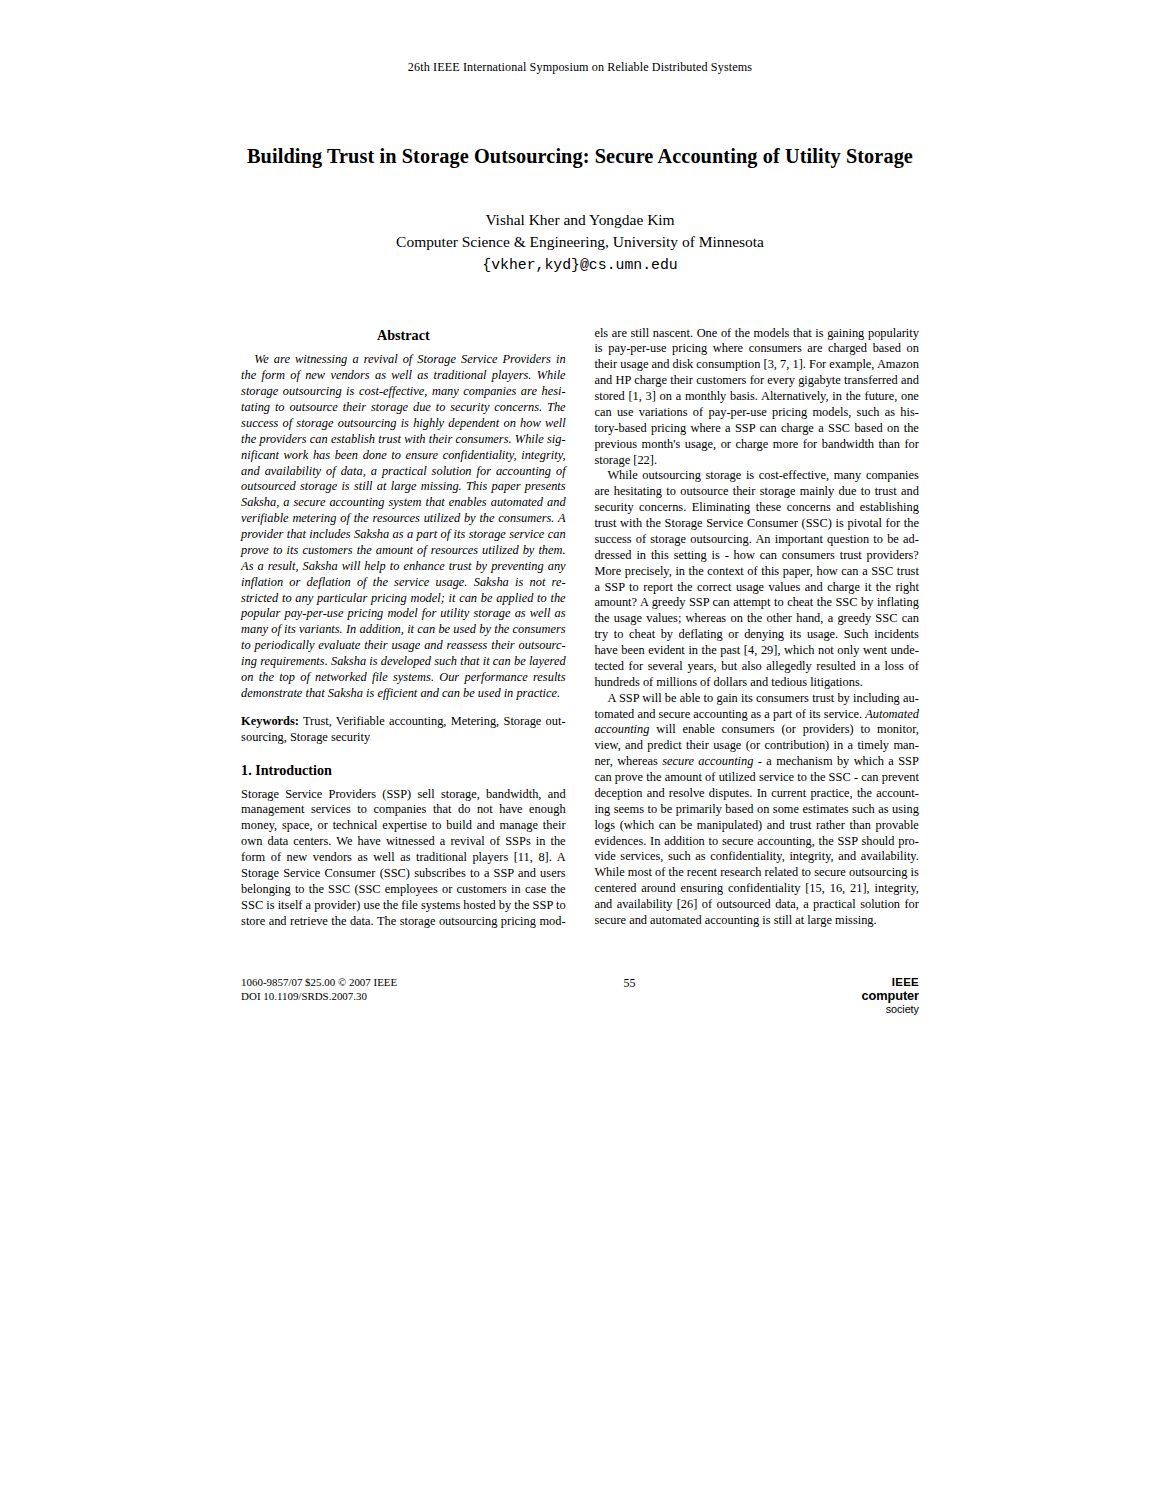26th IEEE International Symposium on Reliable Distributed Systems
Building Trust in Storage Outsourcing: Secure Accounting of Utility Storage
Vishal Kher and Yongdae Kim
Computer Science & Engineering, University of Minnesota
{vkher,kyd}@cs.umn.edu
Abstract
We are witnessing a revival of Storage Service Providers in the form of new vendors as well as traditional players. While storage outsourcing is cost-effective, many companies are hesitating to outsource their storage due to security concerns. The success of storage outsourcing is highly dependent on how well the providers can establish trust with their consumers. While significant work has been done to ensure confidentiality, integrity, and availability of data, a practical solution for accounting of outsourced storage is still at large missing. This paper presents Saksha, a secure accounting system that enables automated and verifiable metering of the resources utilized by the consumers. A provider that includes Saksha as a part of its storage service can prove to its customers the amount of resources utilized by them. As a result, Saksha will help to enhance trust by preventing any inflation or deflation of the service usage. Saksha is not restricted to any particular pricing model; it can be applied to the popular pay-per-use pricing model for utility storage as well as many of its variants. In addition, it can be used by the consumers to periodically evaluate their usage and reassess their outsourcing requirements. Saksha is developed such that it can be layered on the top of networked file systems. Our performance results demonstrate that Saksha is efficient and can be used in practice.
Keywords: Trust, Verifiable accounting, Metering, Storage outsourcing, Storage security
1. Introduction
Storage Service Providers (SSP) sell storage, bandwidth, and management services to companies that do not have enough money, space, or technical expertise to build and manage their own data centers. We have witnessed a revival of SSPs in the form of new vendors as well as traditional players [11, 8]. A Storage Service Consumer (SSC) subscribes to a SSP and users belonging to the SSC (SSC employees or customers in case the SSC is itself a provider) use the file systems hosted by the SSP to store and retrieve the data. The storage outsourcing pricing models are still nascent. One of the models that is gaining popularity is pay-per-use pricing where consumers are charged based on their usage and disk consumption [3, 7, 1]. For example, Amazon and HP charge their customers for every gigabyte transferred and stored [1, 3] on a monthly basis. Alternatively, in the future, one can use variations of pay-per-use pricing models, such as history-based pricing where a SSP can charge a SSC based on the previous month's usage, or charge more for bandwidth than for storage [22].
While outsourcing storage is cost-effective, many companies are hesitating to outsource their storage mainly due to trust and security concerns. Eliminating these concerns and establishing trust with the Storage Service Consumer (SSC) is pivotal for the success of storage outsourcing. An important question to be addressed in this setting is - how can consumers trust providers? More precisely, in the context of this paper, how can a SSC trust a SSP to report the correct usage values and charge it the right amount? A greedy SSP can attempt to cheat the SSC by inflating the usage values; whereas on the other hand, a greedy SSC can try to cheat by deflating or denying its usage. Such incidents have been evident in the past [4, 29], which not only went undetected for several years, but also allegedly resulted in a loss of hundreds of millions of dollars and tedious litigations.
A SSP will be able to gain its consumers trust by including automated and secure accounting as a part of its service. Automated accounting will enable consumers (or providers) to monitor, view, and predict their usage (or contribution) in a timely manner, whereas secure accounting - a mechanism by which a SSP can prove the amount of utilized service to the SSC - can prevent deception and resolve disputes. In current practice, the accounting seems to be primarily based on some estimates such as using logs (which can be manipulated) and trust rather than provable evidences. In addition to secure accounting, the SSP should provide services, such as confidentiality, integrity, and availability. While most of the recent research related to secure outsourcing is centered around ensuring confidentiality [15, 16, 21], integrity, and availability [26] of outsourced data, a practical solution for secure and automated accounting is still at large missing.
1060-9857/07 $25.00 © 2007 IEEE
DOI 10.1109/SRDS.2007.30
IEEE
computer
society
55